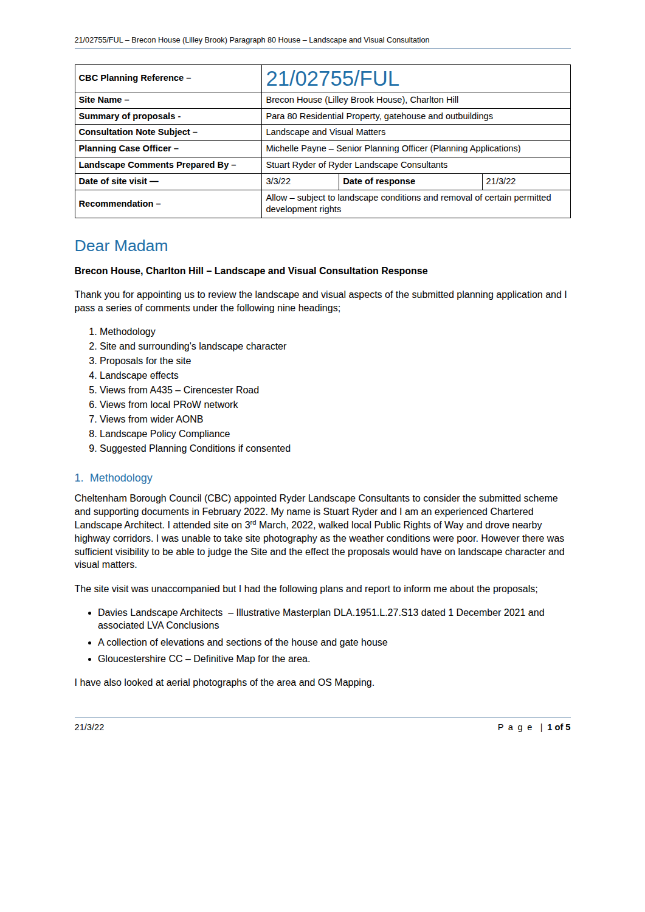21/02755/FUL – Brecon House (Lilley Brook) Paragraph 80 House – Landscape and Visual Consultation
| CBC Planning Reference – | 21/02755/FUL |
| Site Name – | Brecon House (Lilley Brook House), Charlton Hill |
| Summary of proposals - | Para 80 Residential Property, gatehouse and outbuildings |
| Consultation Note Subject – | Landscape and Visual Matters |
| Planning Case Officer – | Michelle Payne – Senior Planning Officer (Planning Applications) |
| Landscape Comments Prepared By – | Stuart Ryder of Ryder Landscape Consultants |
| Date of site visit — | 3/3/22 | Date of response | 21/3/22 |
| Recommendation – | Allow – subject to landscape conditions and removal of certain permitted development rights |
Dear Madam
Brecon House, Charlton Hill – Landscape and Visual Consultation Response
Thank you for appointing us to review the landscape and visual aspects of the submitted planning application and I pass a series of comments under the following nine headings;
Methodology
Site and surrounding's landscape character
Proposals for the site
Landscape effects
Views from A435 – Cirencester Road
Views from local PRoW network
Views from wider AONB
Landscape Policy Compliance
Suggested Planning Conditions if consented
1. Methodology
Cheltenham Borough Council (CBC) appointed Ryder Landscape Consultants to consider the submitted scheme and supporting documents in February 2022. My name is Stuart Ryder and I am an experienced Chartered Landscape Architect. I attended site on 3rd March, 2022, walked local Public Rights of Way and drove nearby highway corridors. I was unable to take site photography as the weather conditions were poor. However there was sufficient visibility to be able to judge the Site and the effect the proposals would have on landscape character and visual matters.
The site visit was unaccompanied but I had the following plans and report to inform me about the proposals;
Davies Landscape Architects – Illustrative Masterplan DLA.1951.L.27.S13 dated 1 December 2021 and associated LVA Conclusions
A collection of elevations and sections of the house and gate house
Gloucestershire CC – Definitive Map for the area.
I have also looked at aerial photographs of the area and OS Mapping.
21/3/22
P a g e | 1 of 5